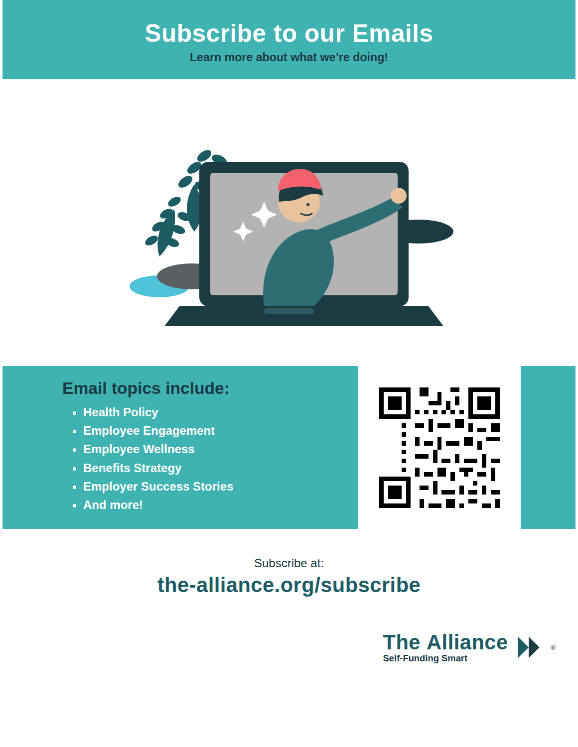Subscribe to our Emails
Learn more about what we’re doing!
Email topics include:
Health Policy
Employee Engagement
Employee Wellness
Benefits Strategy
Employer Success Stories
And more!
Subscribe at:
the-alliance.org/subscribe
The Alliance
Self-Funding Smart
®